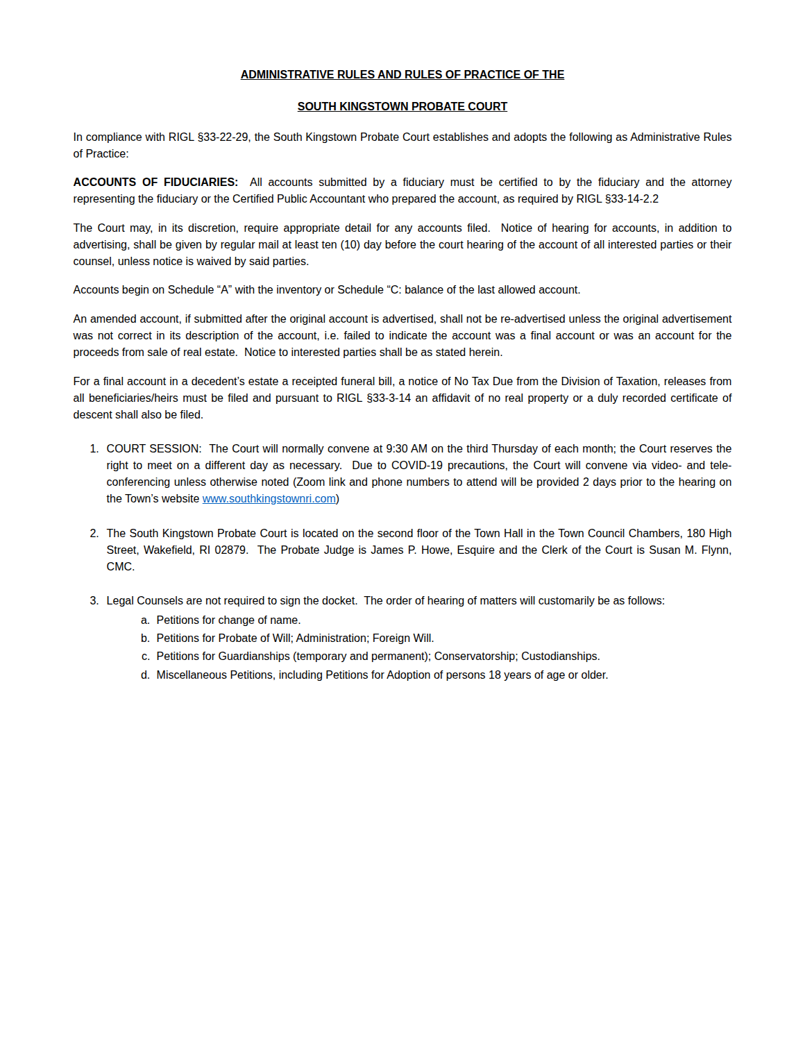ADMINISTRATIVE RULES AND RULES OF PRACTICE OF THE
SOUTH KINGSTOWN PROBATE COURT
In compliance with RIGL §33-22-29, the South Kingstown Probate Court establishes and adopts the following as Administrative Rules of Practice:
ACCOUNTS OF FIDUCIARIES: All accounts submitted by a fiduciary must be certified to by the fiduciary and the attorney representing the fiduciary or the Certified Public Accountant who prepared the account, as required by RIGL §33-14-2.2
The Court may, in its discretion, require appropriate detail for any accounts filed. Notice of hearing for accounts, in addition to advertising, shall be given by regular mail at least ten (10) day before the court hearing of the account of all interested parties or their counsel, unless notice is waived by said parties.
Accounts begin on Schedule “A” with the inventory or Schedule “C: balance of the last allowed account.
An amended account, if submitted after the original account is advertised, shall not be re-advertised unless the original advertisement was not correct in its description of the account, i.e. failed to indicate the account was a final account or was an account for the proceeds from sale of real estate. Notice to interested parties shall be as stated herein.
For a final account in a decedent’s estate a receipted funeral bill, a notice of No Tax Due from the Division of Taxation, releases from all beneficiaries/heirs must be filed and pursuant to RIGL §33-3-14 an affidavit of no real property or a duly recorded certificate of descent shall also be filed.
COURT SESSION: The Court will normally convene at 9:30 AM on the third Thursday of each month; the Court reserves the right to meet on a different day as necessary. Due to COVID-19 precautions, the Court will convene via video- and tele-conferencing unless otherwise noted (Zoom link and phone numbers to attend will be provided 2 days prior to the hearing on the Town’s website www.southkingstownri.com)
The South Kingstown Probate Court is located on the second floor of the Town Hall in the Town Council Chambers, 180 High Street, Wakefield, RI 02879. The Probate Judge is James P. Howe, Esquire and the Clerk of the Court is Susan M. Flynn, CMC.
Legal Counsels are not required to sign the docket. The order of hearing of matters will customarily be as follows:
Petitions for change of name.
Petitions for Probate of Will; Administration; Foreign Will.
Petitions for Guardianships (temporary and permanent); Conservatorship; Custodianships.
Miscellaneous Petitions, including Petitions for Adoption of persons 18 years of age or older.